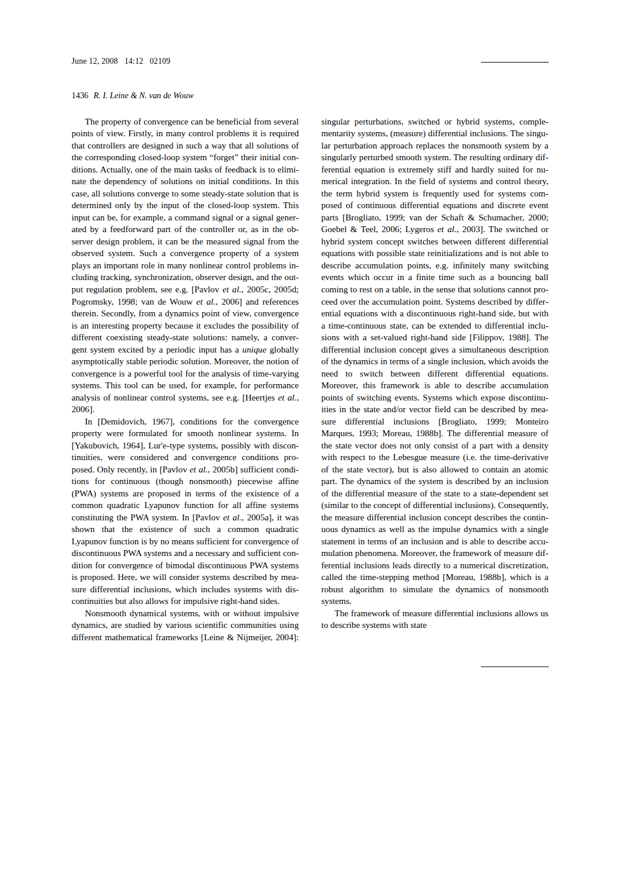June 12, 2008 14:12 02109
1436 R. I. Leine & N. van de Wouw
The property of convergence can be beneficial from several points of view. Firstly, in many control problems it is required that controllers are designed in such a way that all solutions of the corresponding closed-loop system “forget” their initial conditions. Actually, one of the main tasks of feedback is to eliminate the dependency of solutions on initial conditions. In this case, all solutions converge to some steady-state solution that is determined only by the input of the closed-loop system. This input can be, for example, a command signal or a signal generated by a feedforward part of the controller or, as in the observer design problem, it can be the measured signal from the observed system. Such a convergence property of a system plays an important role in many nonlinear control problems including tracking, synchronization, observer design, and the output regulation problem, see e.g. [Pavlov et al., 2005c, 2005d; Pogromsky, 1998; van de Wouw et al., 2006] and references therein. Secondly, from a dynamics point of view, convergence is an interesting property because it excludes the possibility of different coexisting steady-state solutions: namely, a convergent system excited by a periodic input has a unique globally asymptotically stable periodic solution. Moreover, the notion of convergence is a powerful tool for the analysis of time-varying systems. This tool can be used, for example, for performance analysis of nonlinear control systems, see e.g. [Heertjes et al., 2006].
In [Demidovich, 1967], conditions for the convergence property were formulated for smooth nonlinear systems. In [Yakubovich, 1964], Lur'e-type systems, possibly with discontinuities, were considered and convergence conditions proposed. Only recently, in [Pavlov et al., 2005b] sufficient conditions for continuous (though nonsmooth) piecewise affine (PWA) systems are proposed in terms of the existence of a common quadratic Lyapunov function for all affine systems constituting the PWA system. In [Pavlov et al., 2005a], it was shown that the existence of such a common quadratic Lyapunov function is by no means sufficient for convergence of discontinuous PWA systems and a necessary and sufficient condition for convergence of bimodal discontinuous PWA systems is proposed. Here, we will consider systems described by measure differential inclusions, which includes systems with discontinuities but also allows for impulsive right-hand sides.
Nonsmooth dynamical systems, with or without impulsive dynamics, are studied by various scientific communities using different mathematical frameworks [Leine & Nijmeijer, 2004]: singular perturbations, switched or hybrid systems, complementarity systems, (measure) differential inclusions. The singular perturbation approach replaces the nonsmooth system by a singularly perturbed smooth system. The resulting ordinary differential equation is extremely stiff and hardly suited for numerical integration. In the field of systems and control theory, the term hybrid system is frequently used for systems composed of continuous differential equations and discrete event parts [Brogliato, 1999; van der Schaft & Schumacher, 2000; Goebel & Teel, 2006; Lygeros et al., 2003]. The switched or hybrid system concept switches between different differential equations with possible state reinitializations and is not able to describe accumulation points, e.g. infinitely many switching events which occur in a finite time such as a bouncing ball coming to rest on a table, in the sense that solutions cannot proceed over the accumulation point. Systems described by differential equations with a discontinuous right-hand side, but with a time-continuous state, can be extended to differential inclusions with a set-valued right-hand side [Filippov, 1988]. The differential inclusion concept gives a simultaneous description of the dynamics in terms of a single inclusion, which avoids the need to switch between different differential equations. Moreover, this framework is able to describe accumulation points of switching events. Systems which expose discontinuities in the state and/or vector field can be described by measure differential inclusions [Brogliato, 1999; Monteiro Marques, 1993; Moreau, 1988b]. The differential measure of the state vector does not only consist of a part with a density with respect to the Lebesgue measure (i.e. the time-derivative of the state vector), but is also allowed to contain an atomic part. The dynamics of the system is described by an inclusion of the differential measure of the state to a state-dependent set (similar to the concept of differential inclusions). Consequently, the measure differential inclusion concept describes the continuous dynamics as well as the impulse dynamics with a single statement in terms of an inclusion and is able to describe accumulation phenomena. Moreover, the framework of measure differential inclusions leads directly to a numerical discretization, called the time-stepping method [Moreau, 1988b], which is a robust algorithm to simulate the dynamics of nonsmooth systems.
The framework of measure differential inclusions allows us to describe systems with state